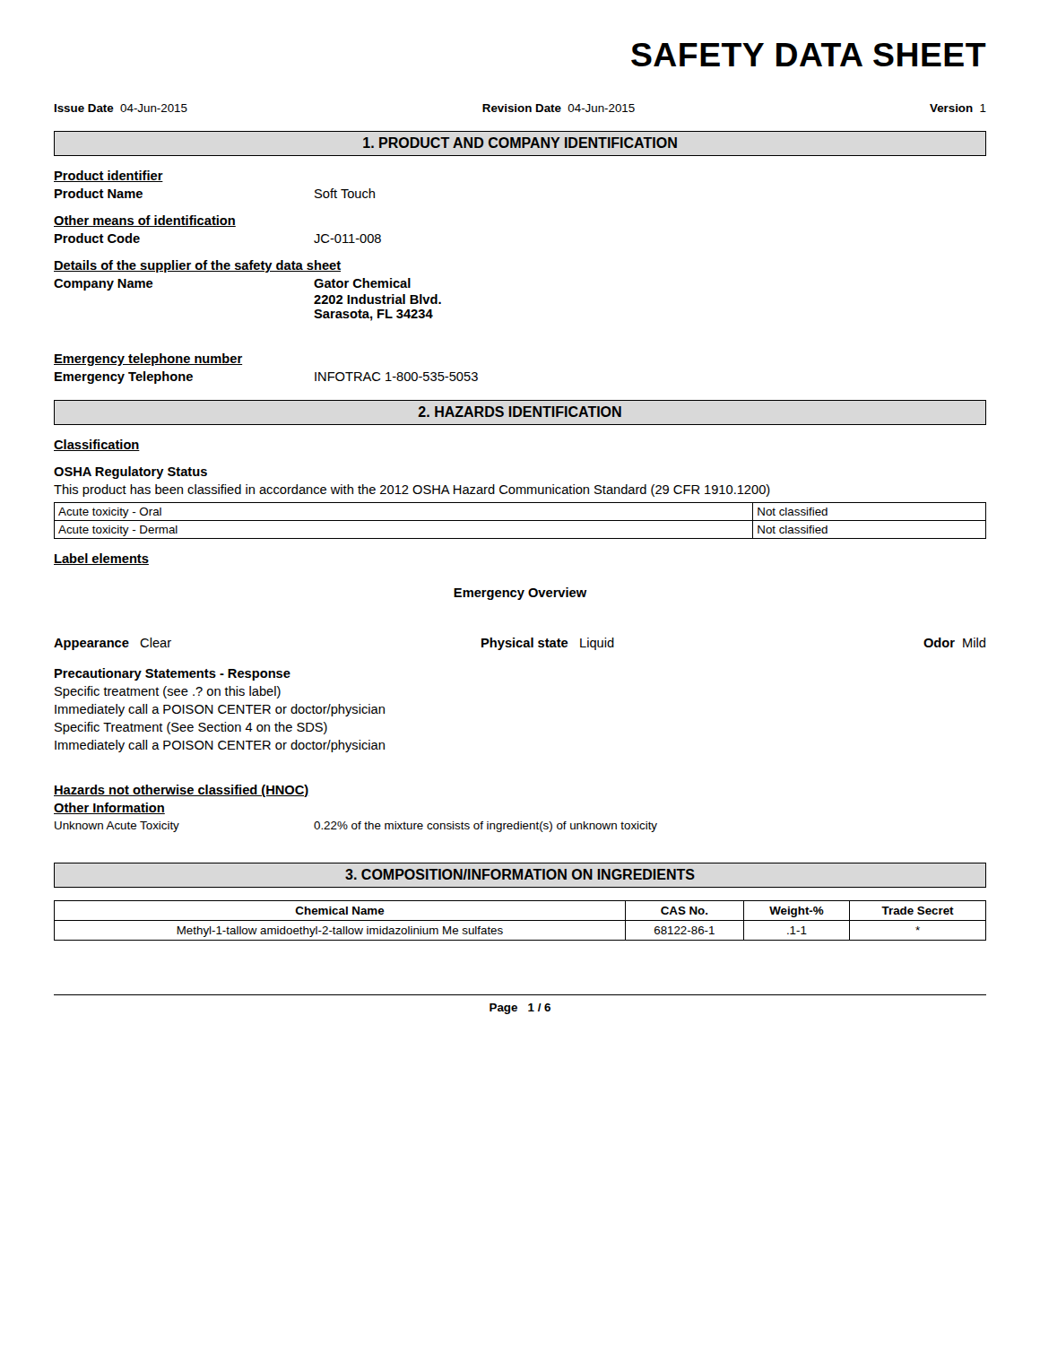SAFETY DATA SHEET
Issue Date 04-Jun-2015
Revision Date 04-Jun-2015
Version 1
1. PRODUCT AND COMPANY IDENTIFICATION
Product identifier
Product Name
Soft Touch
Other means of identification
Product Code
JC-011-008
Details of the supplier of the safety data sheet
Company Name
Gator Chemical
2202 Industrial Blvd.
Sarasota, FL 34234
Emergency telephone number
Emergency Telephone
INFOTRAC 1-800-535-5053
2. HAZARDS IDENTIFICATION
Classification
OSHA Regulatory Status
This product has been classified in accordance with the 2012 OSHA Hazard Communication Standard (29 CFR 1910.1200)
| Acute toxicity - Oral | Not classified |
| Acute toxicity - Dermal | Not classified |
Label elements
Emergency Overview
Appearance Clear
Physical state Liquid
Odor Mild
Precautionary Statements - Response
Specific treatment (see .? on this label)
Immediately call a POISON CENTER or doctor/physician
Specific Treatment (See Section 4 on the SDS)
Immediately call a POISON CENTER or doctor/physician
Hazards not otherwise classified (HNOC)
Other Information
Unknown Acute Toxicity
0.22% of the mixture consists of ingredient(s) of unknown toxicity
3. COMPOSITION/INFORMATION ON INGREDIENTS
| Chemical Name | CAS No. | Weight-% | Trade Secret |
| --- | --- | --- | --- |
| Methyl-1-tallow amidoethyl-2-tallow imidazolinium Me sulfates | 68122-86-1 | .1-1 | * |
Page 1 / 6